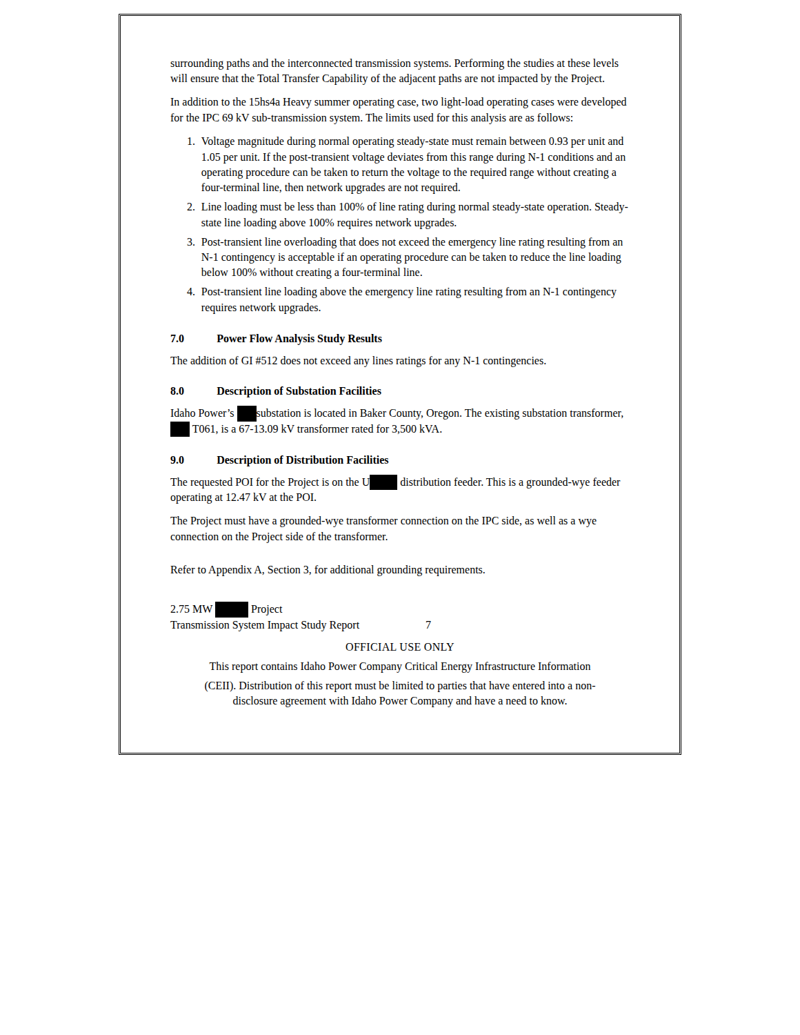surrounding paths and the interconnected transmission systems. Performing the studies at these levels will ensure that the Total Transfer Capability of the adjacent paths are not impacted by the Project.
In addition to the 15hs4a Heavy summer operating case, two light-load operating cases were developed for the IPC 69 kV sub-transmission system. The limits used for this analysis are as follows:
Voltage magnitude during normal operating steady-state must remain between 0.93 per unit and 1.05 per unit. If the post-transient voltage deviates from this range during N-1 conditions and an operating procedure can be taken to return the voltage to the required range without creating a four-terminal line, then network upgrades are not required.
Line loading must be less than 100% of line rating during normal steady-state operation. Steady-state line loading above 100% requires network upgrades.
Post-transient line overloading that does not exceed the emergency line rating resulting from an N-1 contingency is acceptable if an operating procedure can be taken to reduce the line loading below 100% without creating a four-terminal line.
Post-transient line loading above the emergency line rating resulting from an N-1 contingency requires network upgrades.
7.0 Power Flow Analysis Study Results
The addition of GI #512 does not exceed any lines ratings for any N-1 contingencies.
8.0 Description of Substation Facilities
Idaho Power’s substation is located in Baker County, Oregon. The existing substation transformer, T061, is a 67-13.09 kV transformer rated for 3,500 kVA.
9.0 Description of Distribution Facilities
The requested POI for the Project is on the U distribution feeder. This is a grounded-wye feeder operating at 12.47 kV at the POI.
The Project must have a grounded-wye transformer connection on the IPC side, as well as a wye connection on the Project side of the transformer.
Refer to Appendix A, Section 3, for additional grounding requirements.
2.75 MW Project
Transmission System Impact Study Report 7
OFFICIAL USE ONLY
This report contains Idaho Power Company Critical Energy Infrastructure Information
(CEII). Distribution of this report must be limited to parties that have entered into a non-disclosure agreement with Idaho Power Company and have a need to know.